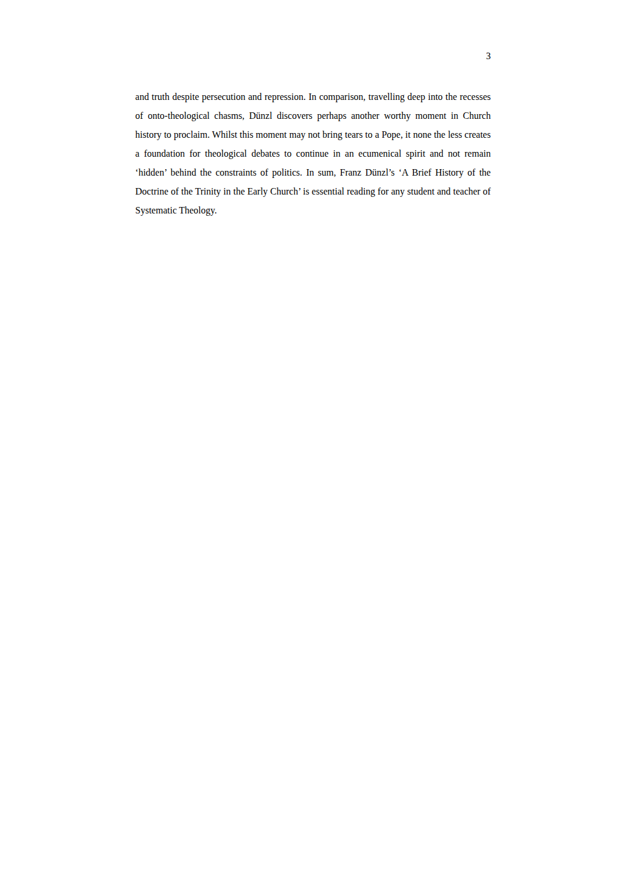3
and truth despite persecution and repression. In comparison, travelling deep into the recesses of onto-theological chasms, Dünzl discovers perhaps another worthy moment in Church history to proclaim. Whilst this moment may not bring tears to a Pope, it none the less creates a foundation for theological debates to continue in an ecumenical spirit and not remain ‘hidden’ behind the constraints of politics. In sum, Franz Dünzl’s ‘A Brief History of the Doctrine of the Trinity in the Early Church’ is essential reading for any student and teacher of Systematic Theology.